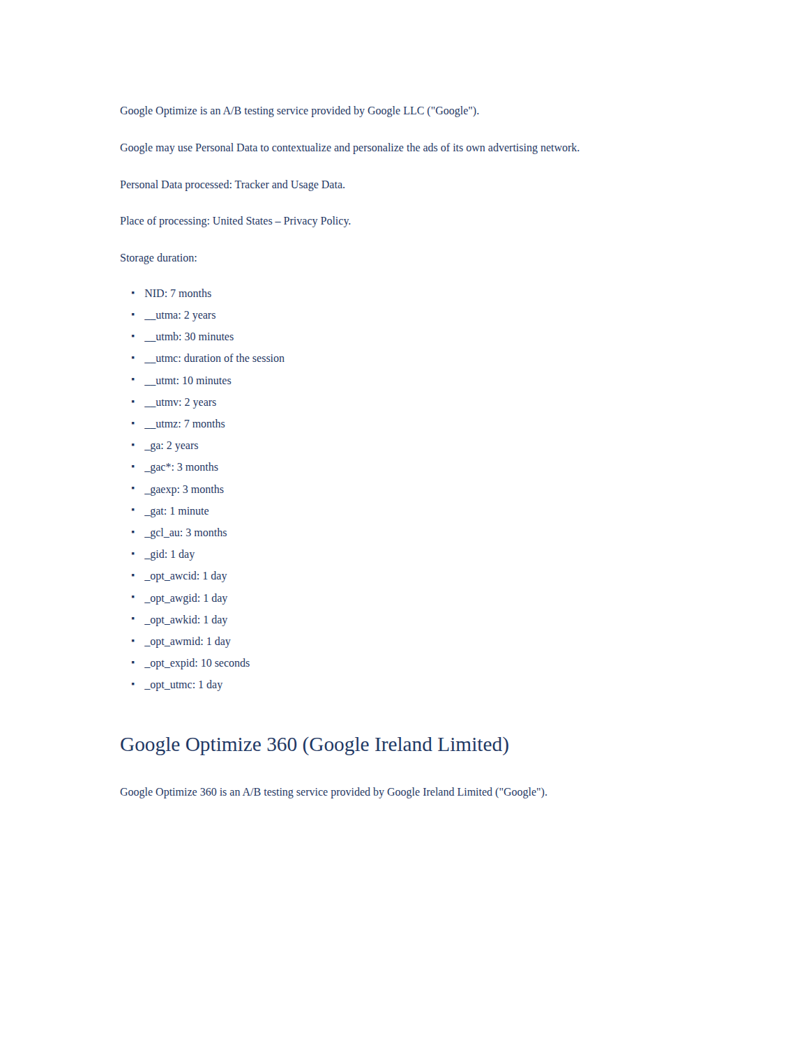Google Optimize is an A/B testing service provided by Google LLC ("Google").
Google may use Personal Data to contextualize and personalize the ads of its own advertising network.
Personal Data processed: Tracker and Usage Data.
Place of processing: United States – Privacy Policy.
Storage duration:
NID: 7 months
__utma: 2 years
__utmb: 30 minutes
__utmc: duration of the session
__utmt: 10 minutes
__utmv: 2 years
__utmz: 7 months
_ga: 2 years
_gac*: 3 months
_gaexp: 3 months
_gat: 1 minute
_gcl_au: 3 months
_gid: 1 day
_opt_awcid: 1 day
_opt_awgid: 1 day
_opt_awkid: 1 day
_opt_awmid: 1 day
_opt_expid: 10 seconds
_opt_utmc: 1 day
Google Optimize 360 (Google Ireland Limited)
Google Optimize 360 is an A/B testing service provided by Google Ireland Limited ("Google").